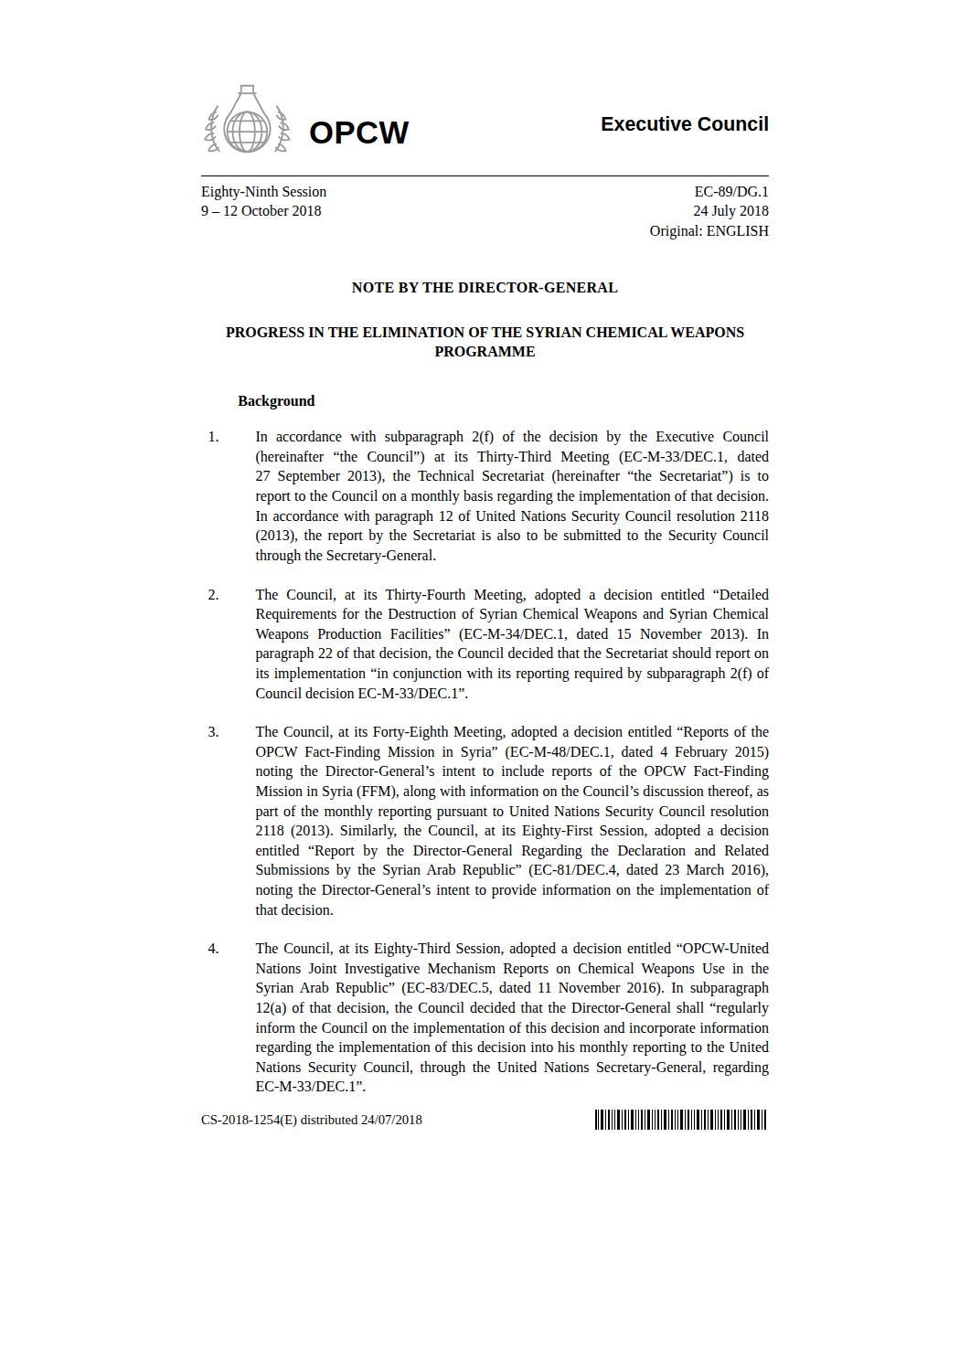OPCW
Executive Council
Eighty-Ninth Session
9 – 12 October 2018
EC-89/DG.1
24 July 2018
Original: ENGLISH
Note by the Director-General
Progress in the Elimination of the Syrian Chemical Weapons
Programme
Background
1. In accordance with subparagraph 2(f) of the decision by the Executive Council (hereinafter “the Council”) at its Thirty-Third Meeting (EC-M-33/DEC.1, dated 27 September 2013), the Technical Secretariat (hereinafter “the Secretariat”) is to report to the Council on a monthly basis regarding the implementation of that decision. In accordance with paragraph 12 of United Nations Security Council resolution 2118 (2013), the report by the Secretariat is also to be submitted to the Security Council through the Secretary-General.
2. The Council, at its Thirty-Fourth Meeting, adopted a decision entitled “Detailed Requirements for the Destruction of Syrian Chemical Weapons and Syrian Chemical Weapons Production Facilities” (EC-M-34/DEC.1, dated 15 November 2013). In paragraph 22 of that decision, the Council decided that the Secretariat should report on its implementation “in conjunction with its reporting required by subparagraph 2(f) of Council decision EC-M-33/DEC.1”.
3. The Council, at its Forty-Eighth Meeting, adopted a decision entitled “Reports of the OPCW Fact-Finding Mission in Syria” (EC-M-48/DEC.1, dated 4 February 2015) noting the Director-General’s intent to include reports of the OPCW Fact-Finding Mission in Syria (FFM), along with information on the Council’s discussion thereof, as part of the monthly reporting pursuant to United Nations Security Council resolution 2118 (2013). Similarly, the Council, at its Eighty-First Session, adopted a decision entitled “Report by the Director-General Regarding the Declaration and Related Submissions by the Syrian Arab Republic” (EC-81/DEC.4, dated 23 March 2016), noting the Director-General’s intent to provide information on the implementation of that decision.
4. The Council, at its Eighty-Third Session, adopted a decision entitled “OPCW-United Nations Joint Investigative Mechanism Reports on Chemical Weapons Use in the Syrian Arab Republic” (EC-83/DEC.5, dated 11 November 2016). In subparagraph 12(a) of that decision, the Council decided that the Director-General shall “regularly inform the Council on the implementation of this decision and incorporate information regarding the implementation of this decision into his monthly reporting to the United Nations Security Council, through the United Nations Secretary-General, regarding EC-M-33/DEC.1”.
CS-2018-1254(E) distributed 24/07/2018